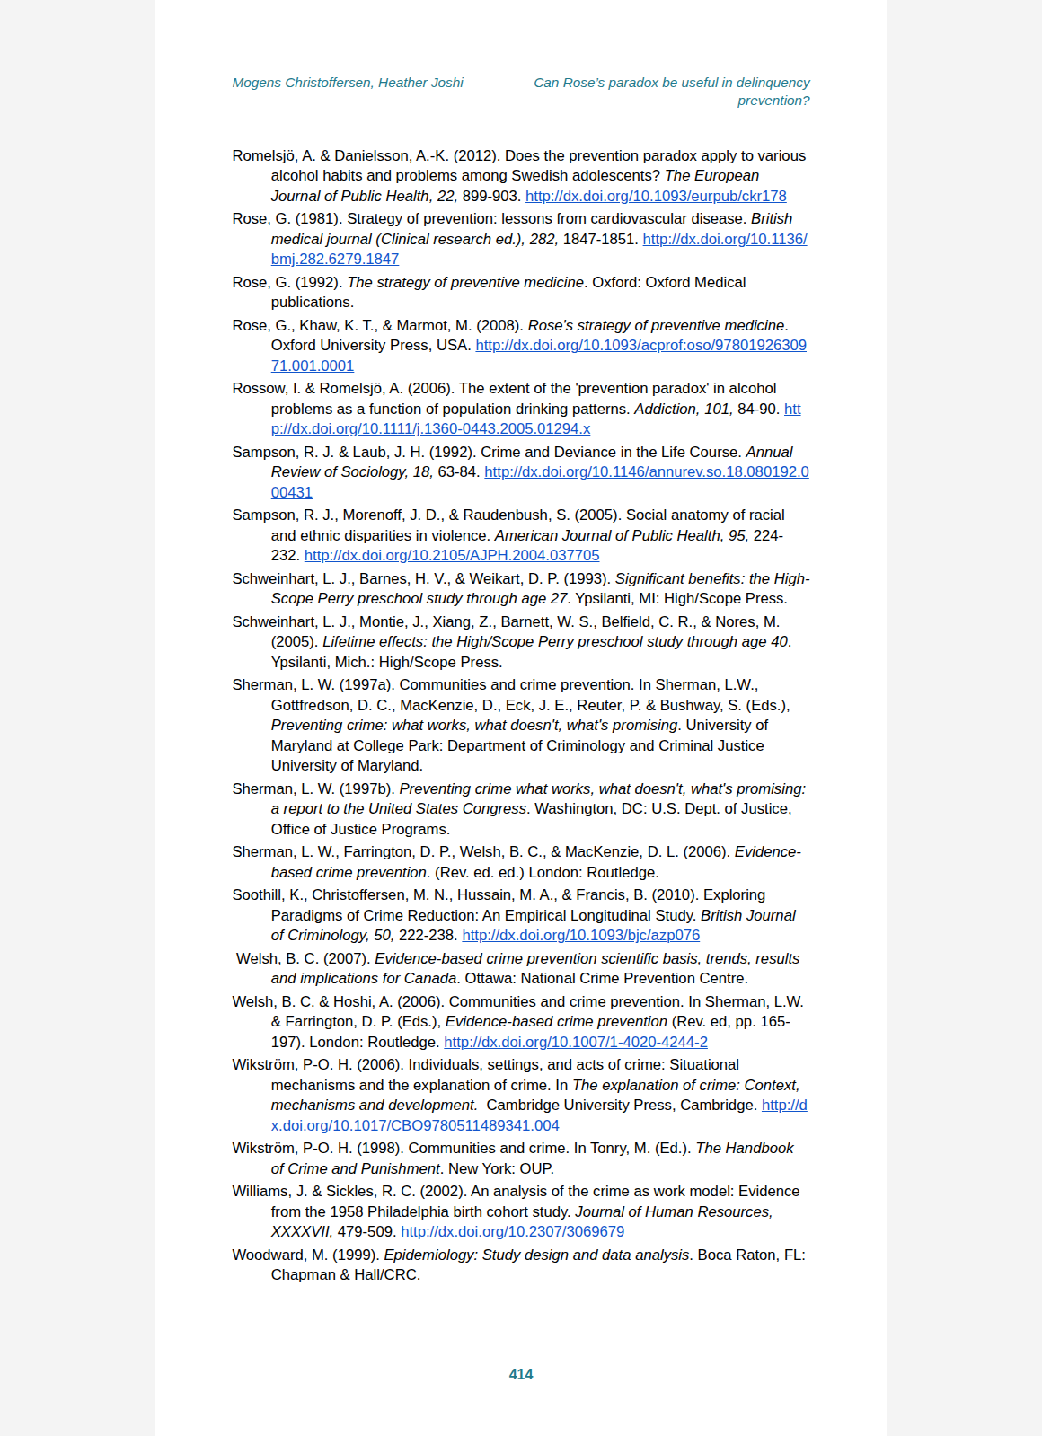Mogens Christoffersen, Heather Joshi Can Rose’s paradox be useful in delinquency prevention?
Romelsjö, A. & Danielsson, A.-K. (2012). Does the prevention paradox apply to various alcohol habits and problems among Swedish adolescents? The European Journal of Public Health, 22, 899-903. http://dx.doi.org/10.1093/eurpub/ckr178
Rose, G. (1981). Strategy of prevention: lessons from cardiovascular disease. British medical journal (Clinical research ed.), 282, 1847-1851. http://dx.doi.org/10.1136/bmj.282.6279.1847
Rose, G. (1992). The strategy of preventive medicine. Oxford: Oxford Medical publications.
Rose, G., Khaw, K. T., & Marmot, M. (2008). Rose's strategy of preventive medicine. Oxford University Press, USA. http://dx.doi.org/10.1093/acprof:oso/9780192630971.001.0001
Rossow, I. & Romelsjö, A. (2006). The extent of the 'prevention paradox' in alcohol problems as a function of population drinking patterns. Addiction, 101, 84-90. http://dx.doi.org/10.1111/j.1360-0443.2005.01294.x
Sampson, R. J. & Laub, J. H. (1992). Crime and Deviance in the Life Course. Annual Review of Sociology, 18, 63-84. http://dx.doi.org/10.1146/annurev.so.18.080192.000431
Sampson, R. J., Morenoff, J. D., & Raudenbush, S. (2005). Social anatomy of racial and ethnic disparities in violence. American Journal of Public Health, 95, 224-232. http://dx.doi.org/10.2105/AJPH.2004.037705
Schweinhart, L. J., Barnes, H. V., & Weikart, D. P. (1993). Significant benefits: the High-Scope Perry preschool study through age 27. Ypsilanti, MI: High/Scope Press.
Schweinhart, L. J., Montie, J., Xiang, Z., Barnett, W. S., Belfield, C. R., & Nores, M. (2005). Lifetime effects: the High/Scope Perry preschool study through age 40. Ypsilanti, Mich.: High/Scope Press.
Sherman, L. W. (1997a). Communities and crime prevention. In Sherman, L.W., Gottfredson, D. C., MacKenzie, D., Eck, J. E., Reuter, P. & Bushway, S. (Eds.), Preventing crime: what works, what doesn't, what's promising. University of Maryland at College Park: Department of Criminology and Criminal Justice University of Maryland.
Sherman, L. W. (1997b). Preventing crime what works, what doesn't, what's promising: a report to the United States Congress. Washington, DC: U.S. Dept. of Justice, Office of Justice Programs.
Sherman, L. W., Farrington, D. P., Welsh, B. C., & MacKenzie, D. L. (2006). Evidence-based crime prevention. (Rev. ed. ed.) London: Routledge.
Soothill, K., Christoffersen, M. N., Hussain, M. A., & Francis, B. (2010). Exploring Paradigms of Crime Reduction: An Empirical Longitudinal Study. British Journal of Criminology, 50, 222-238. http://dx.doi.org/10.1093/bjc/azp076
Welsh, B. C. (2007). Evidence-based crime prevention scientific basis, trends, results and implications for Canada. Ottawa: National Crime Prevention Centre.
Welsh, B. C. & Hoshi, A. (2006). Communities and crime prevention. In Sherman, L.W. & Farrington, D. P. (Eds.), Evidence-based crime prevention (Rev. ed, pp. 165-197). London: Routledge. http://dx.doi.org/10.1007/1-4020-4244-2
Wikström, P-O. H. (2006). Individuals, settings, and acts of crime: Situational mechanisms and the explanation of crime. In The explanation of crime: Context, mechanisms and development. Cambridge University Press, Cambridge. http://dx.doi.org/10.1017/CBO9780511489341.004
Wikström, P-O. H. (1998). Communities and crime. In Tonry, M. (Ed.). The Handbook of Crime and Punishment. New York: OUP.
Williams, J. & Sickles, R. C. (2002). An analysis of the crime as work model: Evidence from the 1958 Philadelphia birth cohort study. Journal of Human Resources, XXXXVII, 479-509. http://dx.doi.org/10.2307/3069679
Woodward, M. (1999). Epidemiology: Study design and data analysis. Boca Raton, FL: Chapman & Hall/CRC.
414